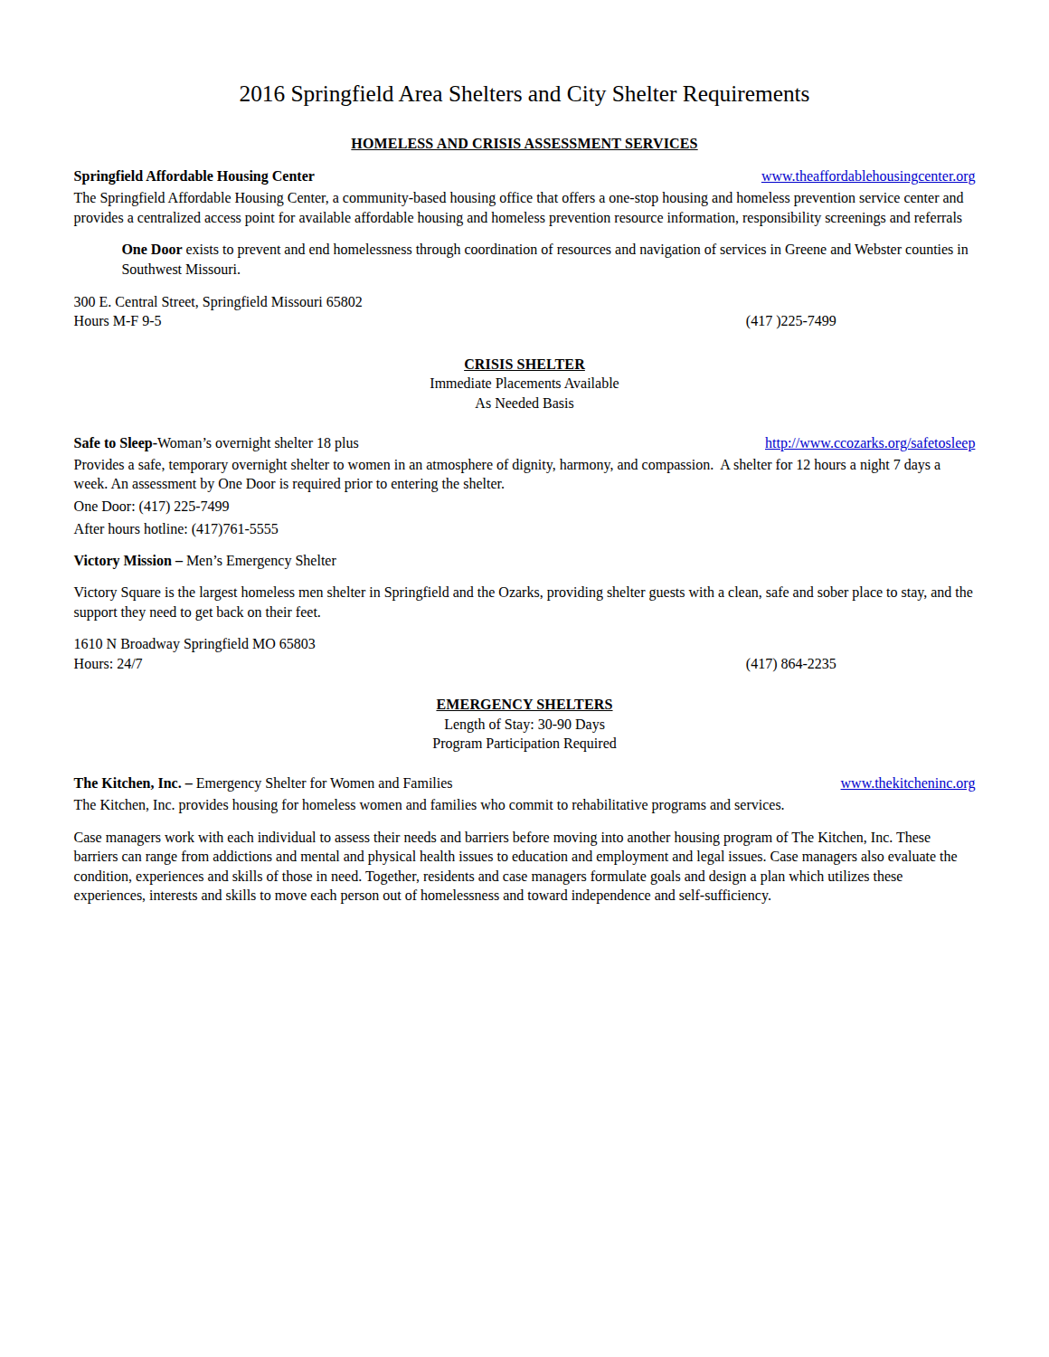2016 Springfield Area Shelters and City Shelter Requirements
HOMELESS AND CRISIS ASSESSMENT SERVICES
Springfield Affordable Housing Center www.theaffordablehousingcenter.org
The Springfield Affordable Housing Center, a community-based housing office that offers a one-stop housing and homeless prevention service center and provides a centralized access point for available affordable housing and homeless prevention resource information, responsibility screenings and referrals
One Door exists to prevent and end homelessness through coordination of resources and navigation of services in Greene and Webster counties in Southwest Missouri.
300 E. Central Street, Springfield Missouri 65802
Hours M-F 9-5 (417 )225-7499
CRISIS SHELTER
Immediate Placements Available
As Needed Basis
Safe to Sleep-Woman’s overnight shelter 18 plus http://www.ccozarks.org/safetosleep
Provides a safe, temporary overnight shelter to women in an atmosphere of dignity, harmony, and compassion. A shelter for 12 hours a night 7 days a week. An assessment by One Door is required prior to entering the shelter.
One Door: (417) 225-7499
After hours hotline: (417)761-5555
Victory Mission – Men’s Emergency Shelter
Victory Square is the largest homeless men shelter in Springfield and the Ozarks, providing shelter guests with a clean, safe and sober place to stay, and the support they need to get back on their feet.
1610 N Broadway Springfield MO 65803
Hours: 24/7 (417) 864-2235
EMERGENCY SHELTERS
Length of Stay: 30-90 Days
Program Participation Required
The Kitchen, Inc. – Emergency Shelter for Women and Families www.thekitcheninc.org
The Kitchen, Inc. provides housing for homeless women and families who commit to rehabilitative programs and services.
Case managers work with each individual to assess their needs and barriers before moving into another housing program of The Kitchen, Inc. These barriers can range from addictions and mental and physical health issues to education and employment and legal issues. Case managers also evaluate the condition, experiences and skills of those in need. Together, residents and case managers formulate goals and design a plan which utilizes these experiences, interests and skills to move each person out of homelessness and toward independence and self-sufficiency.